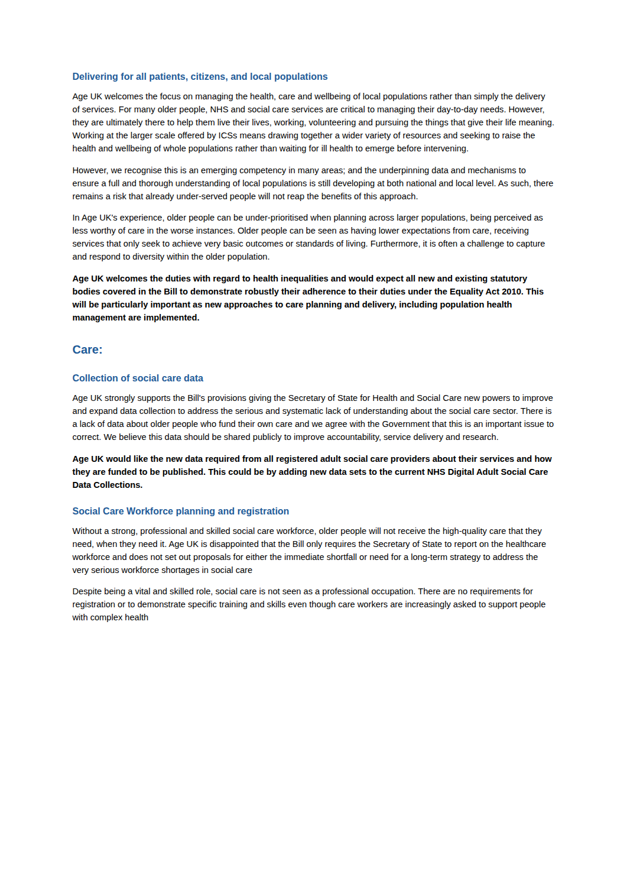Delivering for all patients, citizens, and local populations
Age UK welcomes the focus on managing the health, care and wellbeing of local populations rather than simply the delivery of services. For many older people, NHS and social care services are critical to managing their day-to-day needs. However, they are ultimately there to help them live their lives, working, volunteering and pursuing the things that give their life meaning. Working at the larger scale offered by ICSs means drawing together a wider variety of resources and seeking to raise the health and wellbeing of whole populations rather than waiting for ill health to emerge before intervening.
However, we recognise this is an emerging competency in many areas; and the underpinning data and mechanisms to ensure a full and thorough understanding of local populations is still developing at both national and local level. As such, there remains a risk that already under-served people will not reap the benefits of this approach.
In Age UK's experience, older people can be under-prioritised when planning across larger populations, being perceived as less worthy of care in the worse instances. Older people can be seen as having lower expectations from care, receiving services that only seek to achieve very basic outcomes or standards of living. Furthermore, it is often a challenge to capture and respond to diversity within the older population.
Age UK welcomes the duties with regard to health inequalities and would expect all new and existing statutory bodies covered in the Bill to demonstrate robustly their adherence to their duties under the Equality Act 2010. This will be particularly important as new approaches to care planning and delivery, including population health management are implemented.
Care:
Collection of social care data
Age UK strongly supports the Bill's provisions giving the Secretary of State for Health and Social Care new powers to improve and expand data collection to address the serious and systematic lack of understanding about the social care sector. There is a lack of data about older people who fund their own care and we agree with the Government that this is an important issue to correct. We believe this data should be shared publicly to improve accountability, service delivery and research.
Age UK would like the new data required from all registered adult social care providers about their services and how they are funded to be published. This could be by adding new data sets to the current NHS Digital Adult Social Care Data Collections.
Social Care Workforce planning and registration
Without a strong, professional and skilled social care workforce, older people will not receive the high-quality care that they need, when they need it. Age UK is disappointed that the Bill only requires the Secretary of State to report on the healthcare workforce and does not set out proposals for either the immediate shortfall or need for a long-term strategy to address the very serious workforce shortages in social care
Despite being a vital and skilled role, social care is not seen as a professional occupation. There are no requirements for registration or to demonstrate specific training and skills even though care workers are increasingly asked to support people with complex health